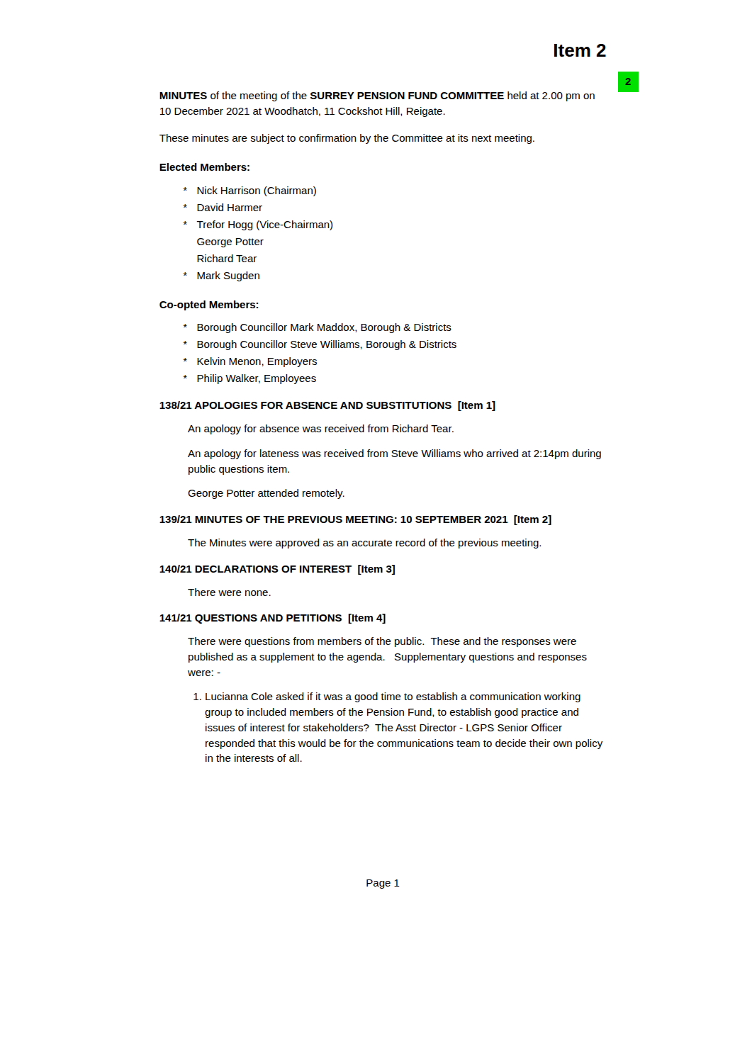2
Item 2
MINUTES of the meeting of the SURREY PENSION FUND COMMITTEE held at 2.00 pm on 10 December 2021 at Woodhatch, 11 Cockshot Hill, Reigate.
These minutes are subject to confirmation by the Committee at its next meeting.
Elected Members:
*Nick Harrison (Chairman)
*David Harmer
*Trefor Hogg (Vice-Chairman)
George Potter
Richard Tear
*Mark Sugden
Co-opted Members:
*Borough Councillor Mark Maddox, Borough & Districts
*Borough Councillor Steve Williams, Borough & Districts
*Kelvin Menon, Employers
*Philip Walker, Employees
138/21 APOLOGIES FOR ABSENCE AND SUBSTITUTIONS [Item 1]
An apology for absence was received from Richard Tear.
An apology for lateness was received from Steve Williams who arrived at 2:14pm during public questions item.
George Potter attended remotely.
139/21 MINUTES OF THE PREVIOUS MEETING: 10 SEPTEMBER 2021 [Item 2]
The Minutes were approved as an accurate record of the previous meeting.
140/21 DECLARATIONS OF INTEREST [Item 3]
There were none.
141/21 QUESTIONS AND PETITIONS [Item 4]
There were questions from members of the public. These and the responses were published as a supplement to the agenda. Supplementary questions and responses were: -
Lucianna Cole asked if it was a good time to establish a communication working group to included members of the Pension Fund, to establish good practice and issues of interest for stakeholders? The Asst Director - LGPS Senior Officer responded that this would be for the communications team to decide their own policy in the interests of all.
Page 1